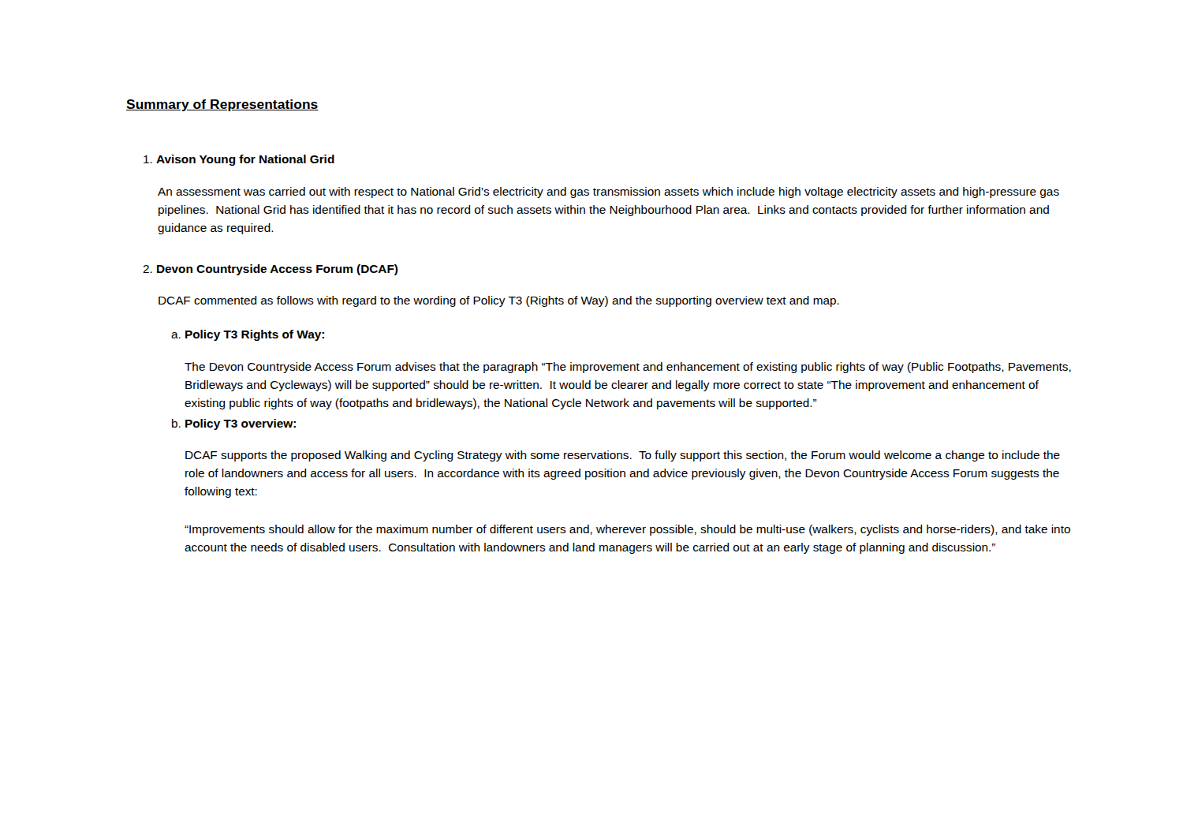Summary of Representations
Avison Young for National Grid
An assessment was carried out with respect to National Grid’s electricity and gas transmission assets which include high voltage electricity assets and high-pressure gas pipelines. National Grid has identified that it has no record of such assets within the Neighbourhood Plan area. Links and contacts provided for further information and guidance as required.
Devon Countryside Access Forum (DCAF)
DCAF commented as follows with regard to the wording of Policy T3 (Rights of Way) and the supporting overview text and map.
Policy T3 Rights of Way:
The Devon Countryside Access Forum advises that the paragraph “The improvement and enhancement of existing public rights of way (Public Footpaths, Pavements, Bridleways and Cycleways) will be supported” should be re-written. It would be clearer and legally more correct to state “The improvement and enhancement of existing public rights of way (footpaths and bridleways), the National Cycle Network and pavements will be supported.”
Policy T3 overview:
DCAF supports the proposed Walking and Cycling Strategy with some reservations. To fully support this section, the Forum would welcome a change to include the role of landowners and access for all users. In accordance with its agreed position and advice previously given, the Devon Countryside Access Forum suggests the following text:
“Improvements should allow for the maximum number of different users and, wherever possible, should be multi-use (walkers, cyclists and horse-riders), and take into account the needs of disabled users. Consultation with landowners and land managers will be carried out at an early stage of planning and discussion.”